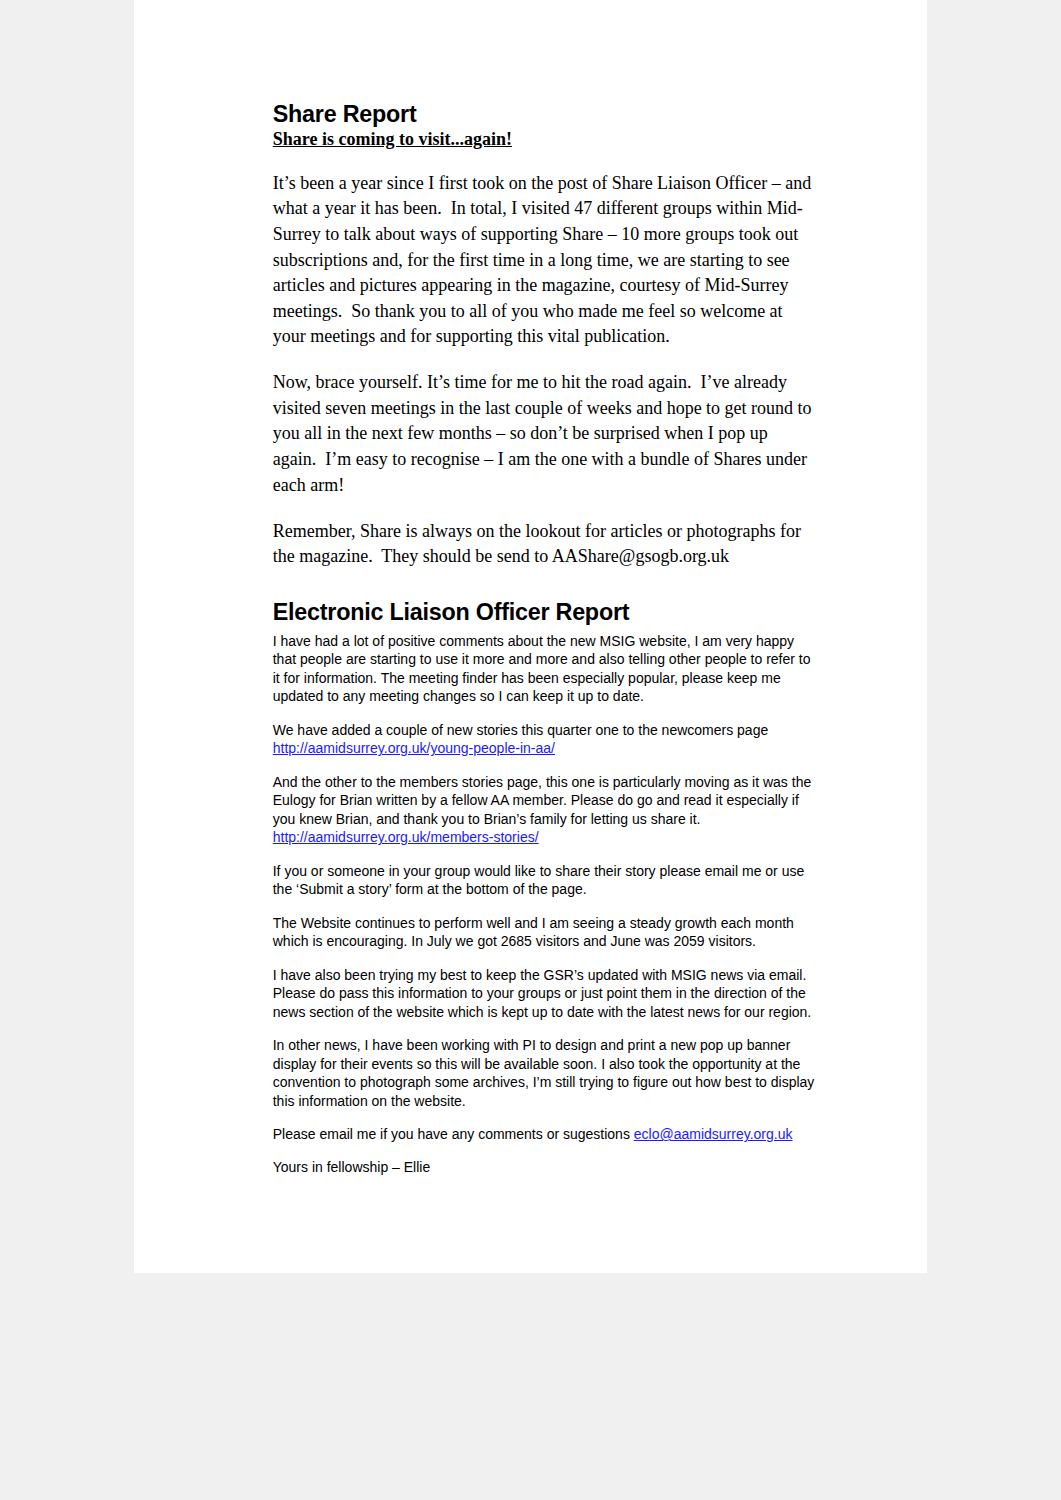Share Report
Share is coming to visit...again!
It’s been a year since I first took on the post of Share Liaison Officer – and what a year it has been. In total, I visited 47 different groups within Mid-Surrey to talk about ways of supporting Share – 10 more groups took out subscriptions and, for the first time in a long time, we are starting to see articles and pictures appearing in the magazine, courtesy of Mid-Surrey meetings. So thank you to all of you who made me feel so welcome at your meetings and for supporting this vital publication.
Now, brace yourself. It’s time for me to hit the road again. I’ve already visited seven meetings in the last couple of weeks and hope to get round to you all in the next few months – so don’t be surprised when I pop up again. I’m easy to recognise – I am the one with a bundle of Shares under each arm!
Remember, Share is always on the lookout for articles or photographs for the magazine. They should be send to AAShare@gsogb.org.uk
Electronic Liaison Officer Report
I have had a lot of positive comments about the new MSIG website, I am very happy that people are starting to use it more and more and also telling other people to refer to it for information. The meeting finder has been especially popular, please keep me updated to any meeting changes so I can keep it up to date.
We have added a couple of new stories this quarter one to the newcomers page
http://aamidsurrey.org.uk/young-people-in-aa/
And the other to the members stories page, this one is particularly moving as it was the Eulogy for Brian written by a fellow AA member. Please do go and read it especially if you knew Brian, and thank you to Brian’s family for letting us share it.
http://aamidsurrey.org.uk/members-stories/
If you or someone in your group would like to share their story please email me or use the ‘Submit a story’ form at the bottom of the page.
The Website continues to perform well and I am seeing a steady growth each month which is encouraging. In July we got 2685 visitors and June was 2059 visitors.
I have also been trying my best to keep the GSR’s updated with MSIG news via email. Please do pass this information to your groups or just point them in the direction of the news section of the website which is kept up to date with the latest news for our region.
In other news, I have been working with PI to design and print a new pop up banner display for their events so this will be available soon. I also took the opportunity at the convention to photograph some archives, I’m still trying to figure out how best to display this information on the website.
Please email me if you have any comments or sugestions eclo@aamidsurrey.org.uk
Yours in fellowship – Ellie